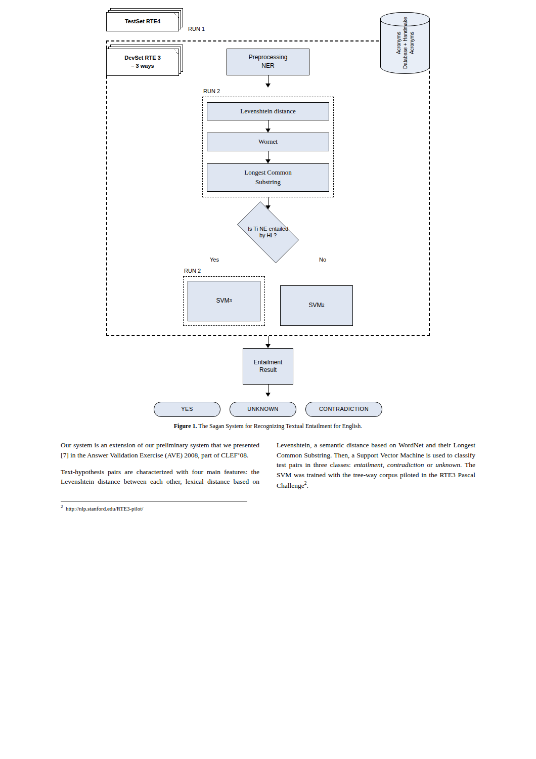TestSet RTE4
DevSet RTE 3
– 3 ways
RUN 1
Acronyms Database + Handmake Acronyms
Preprocessing
NER
RUN 2
Levenshtein distance
Wornet
Longest Common
Substring
Is Ti NE entailed
by Hi ?
Yes No
RUN 2
SVM3
SVM2
Entailment
Result
YES
UNKNOWN
CONTRADICTION
Figure 1. The Sagan System for Recognizing Textual Entailment for English.
Our system is an extension of our preliminary system that we presented [7] in the Answer Validation Exercise (AVE) 2008, part of CLEF’08.
Text-hypothesis pairs are characterized with four main features: the Levenshtein distance between each other, lexical distance based on Levenshtein, a semantic distance based on WordNet and their Longest Common Substring. Then, a Support Vector Machine is used to classify test pairs in three classes: entailment, contradiction or unknown. The SVM was trained with the tree-way corpus piloted in the RTE3 Pascal Challenge2.
2 http://nlp.stanford.edu/RTE3-pilot/